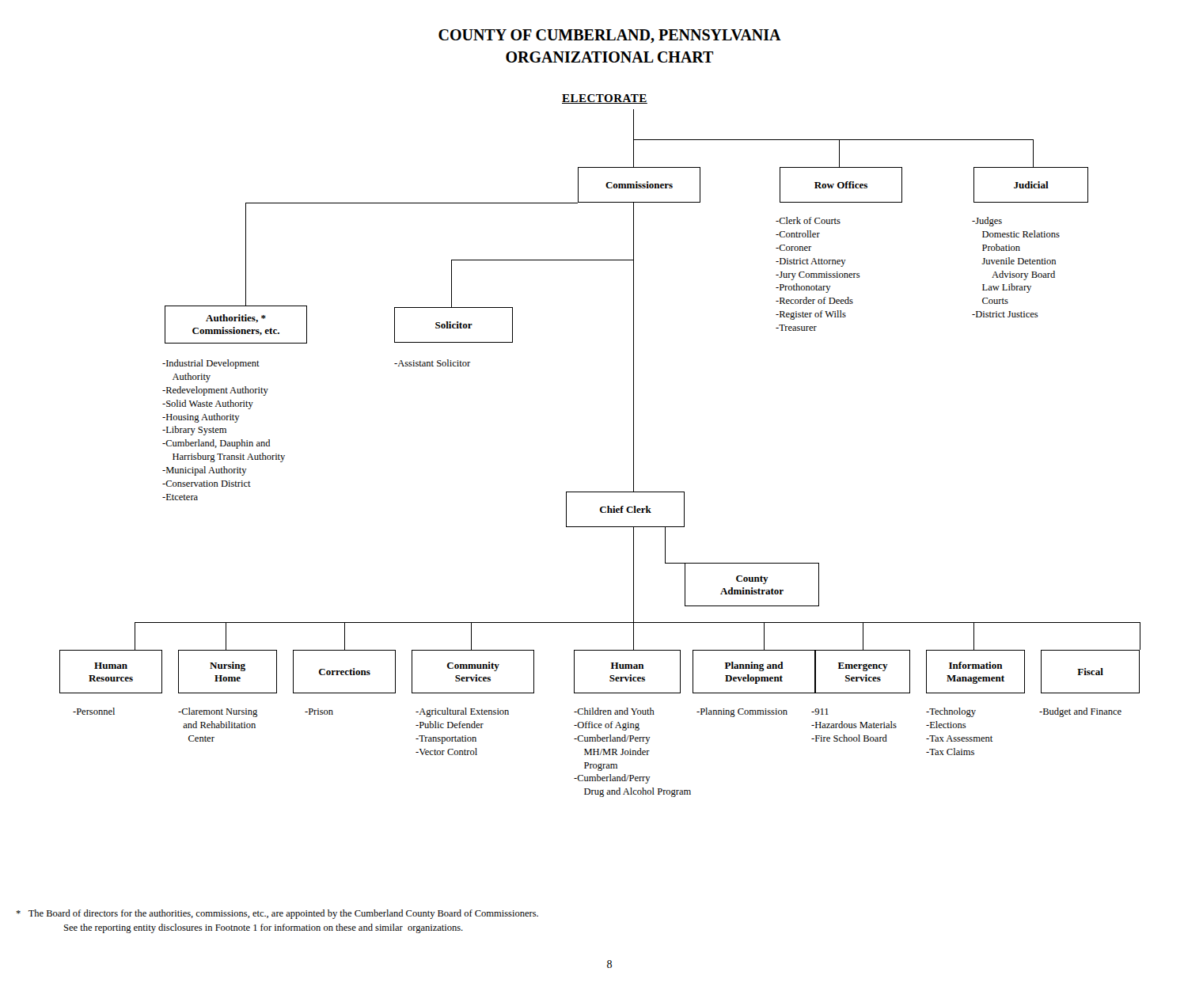COUNTY OF CUMBERLAND, PENNSYLVANIA
ORGANIZATIONAL CHART
ELECTORATE
Commissioners
Row Offices
Judicial
-Clerk of Courts
-Controller
-Coroner
-District Attorney
-Jury Commissioners
-Prothonotary
-Recorder of Deeds
-Register of Wills
-Treasurer
-Judges
Domestic Relations
Probation
Juvenile Detention
Advisory Board
Law Library
Courts
-District Justices
Authorities, *
Commissioners, etc.
-Industrial Development
Authority
-Redevelopment Authority
-Solid Waste Authority
-Housing Authority
-Library System
-Cumberland, Dauphin and
Harrisburg Transit Authority
-Municipal Authority
-Conservation District
-Etcetera
Solicitor
-Assistant Solicitor
Chief Clerk
County
Administrator
Human
Resources
Nursing
Home
Corrections
Community
Services
Human
Services
Planning and
Development
Emergency
Services
Information
Management
Fiscal
-Personnel
-Claremont Nursing
and Rehabilitation
Center
-Prison
-Agricultural Extension
-Public Defender
-Transportation
-Vector Control
-Children and Youth
-Office of Aging
-Cumberland/Perry
MH/MR Joinder
Program
-Cumberland/Perry
Drug and Alcohol Program
-Planning Commission
-911
-Hazardous Materials
-Fire School Board
-Technology
-Elections
-Tax Assessment
-Tax Claims
-Budget and Finance
* The Board of directors for the authorities, commissions, etc., are appointed by the Cumberland County Board of Commissioners.
See the reporting entity disclosures in Footnote 1 for information on these and similar organizations.
8